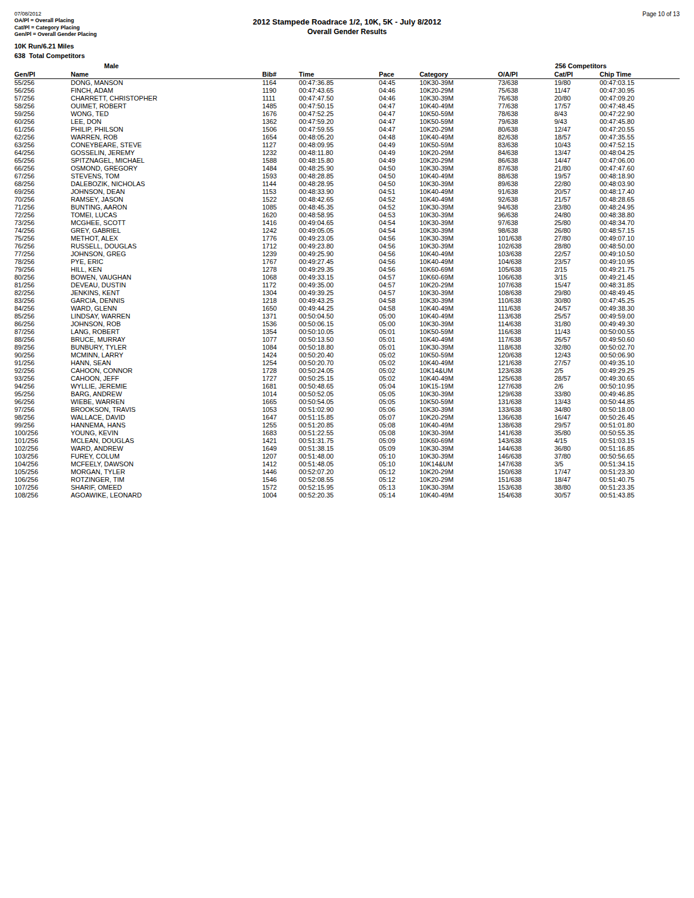07/08/2012
OA/Pl = Overall Placing
Cat/Pl = Category Placing
Gen/Pl = Overall Gender Placing
Page 10 of 13
2012 Stampede Roadrace 1/2, 10K, 5K - July 8/2012
Overall Gender Results
10K Run/6.21 Miles
638 Total Competitors
Male 256 Competitors
| Gen/Pl | Name | Bib# | Time | Pace | Category | O/A/Pl | Cat/Pl | Chip Time |
| --- | --- | --- | --- | --- | --- | --- | --- | --- |
| 55/256 | DONG, MANSON | 1164 | 00:47:36.85 | 04:45 | 10K30-39M | 73/638 | 19/80 | 00:47:03.15 |
| 56/256 | FINCH, ADAM | 1190 | 00:47:43.65 | 04:46 | 10K20-29M | 75/638 | 11/47 | 00:47:30.95 |
| 57/256 | CHARRETT, CHRISTOPHER | 1111 | 00:47:47.50 | 04:46 | 10K30-39M | 76/638 | 20/80 | 00:47:09.20 |
| 58/256 | OUIMET, ROBERT | 1485 | 00:47:50.15 | 04:47 | 10K40-49M | 77/638 | 17/57 | 00:47:48.45 |
| 59/256 | WONG, TED | 1676 | 00:47:52.25 | 04:47 | 10K50-59M | 78/638 | 8/43 | 00:47:22.90 |
| 60/256 | LEE, DON | 1362 | 00:47:59.20 | 04:47 | 10K50-59M | 79/638 | 9/43 | 00:47:45.80 |
| 61/256 | PHILIP, PHILSON | 1506 | 00:47:59.55 | 04:47 | 10K20-29M | 80/638 | 12/47 | 00:47:20.55 |
| 62/256 | WARREN, ROB | 1654 | 00:48:05.20 | 04:48 | 10K40-49M | 82/638 | 18/57 | 00:47:35.55 |
| 63/256 | CONEYBEARE, STEVE | 1127 | 00:48:09.95 | 04:49 | 10K50-59M | 83/638 | 10/43 | 00:47:52.15 |
| 64/256 | GOSSELIN, JEREMY | 1232 | 00:48:11.80 | 04:49 | 10K20-29M | 84/638 | 13/47 | 00:48:04.25 |
| 65/256 | SPITZNAGEL, MICHAEL | 1588 | 00:48:15.80 | 04:49 | 10K20-29M | 86/638 | 14/47 | 00:47:06.00 |
| 66/256 | OSMOND, GREGORY | 1484 | 00:48:25.90 | 04:50 | 10K30-39M | 87/638 | 21/80 | 00:47:47.60 |
| 67/256 | STEVENS, TOM | 1593 | 00:48:28.85 | 04:50 | 10K40-49M | 88/638 | 19/57 | 00:48:18.90 |
| 68/256 | DALEBOZIK, NICHOLAS | 1144 | 00:48:28.95 | 04:50 | 10K30-39M | 89/638 | 22/80 | 00:48:03.90 |
| 69/256 | JOHNSON, DEAN | 1153 | 00:48:33.90 | 04:51 | 10K40-49M | 91/638 | 20/57 | 00:48:17.40 |
| 70/256 | RAMSEY, JASON | 1522 | 00:48:42.65 | 04:52 | 10K40-49M | 92/638 | 21/57 | 00:48:28.65 |
| 71/256 | BUNTING, AARON | 1085 | 00:48:45.35 | 04:52 | 10K30-39M | 94/638 | 23/80 | 00:48:24.95 |
| 72/256 | TOMEI, LUCAS | 1620 | 00:48:58.95 | 04:53 | 10K30-39M | 96/638 | 24/80 | 00:48:38.80 |
| 73/256 | MCGHEE, SCOTT | 1416 | 00:49:04.65 | 04:54 | 10K30-39M | 97/638 | 25/80 | 00:48:34.70 |
| 74/256 | GREY, GABRIEL | 1242 | 00:49:05.05 | 04:54 | 10K30-39M | 98/638 | 26/80 | 00:48:57.15 |
| 75/256 | METHOT, ALEX | 1776 | 00:49:23.05 | 04:56 | 10K30-39M | 101/638 | 27/80 | 00:49:07.10 |
| 76/256 | RUSSELL, DOUGLAS | 1712 | 00:49:23.80 | 04:56 | 10K30-39M | 102/638 | 28/80 | 00:48:50.00 |
| 77/256 | JOHNSON, GREG | 1239 | 00:49:25.90 | 04:56 | 10K40-49M | 103/638 | 22/57 | 00:49:10.50 |
| 78/256 | PYE, ERIC | 1767 | 00:49:27.45 | 04:56 | 10K40-49M | 104/638 | 23/57 | 00:49:10.95 |
| 79/256 | HILL, KEN | 1278 | 00:49:29.35 | 04:56 | 10K60-69M | 105/638 | 2/15 | 00:49:21.75 |
| 80/256 | BOWEN, VAUGHAN | 1068 | 00:49:33.15 | 04:57 | 10K60-69M | 106/638 | 3/15 | 00:49:21.45 |
| 81/256 | DEVEAU, DUSTIN | 1172 | 00:49:35.00 | 04:57 | 10K20-29M | 107/638 | 15/47 | 00:48:31.85 |
| 82/256 | JENKINS, KENT | 1304 | 00:49:39.25 | 04:57 | 10K30-39M | 108/638 | 29/80 | 00:48:49.45 |
| 83/256 | GARCIA, DENNIS | 1218 | 00:49:43.25 | 04:58 | 10K30-39M | 110/638 | 30/80 | 00:47:45.25 |
| 84/256 | WARD, GLENN | 1650 | 00:49:44.25 | 04:58 | 10K40-49M | 111/638 | 24/57 | 00:49:38.30 |
| 85/256 | LINDSAY, WARREN | 1371 | 00:50:04.50 | 05:00 | 10K40-49M | 113/638 | 25/57 | 00:49:59.00 |
| 86/256 | JOHNSON, ROB | 1536 | 00:50:06.15 | 05:00 | 10K30-39M | 114/638 | 31/80 | 00:49:49.30 |
| 87/256 | LANG, ROBERT | 1354 | 00:50:10.05 | 05:01 | 10K50-59M | 116/638 | 11/43 | 00:50:00.55 |
| 88/256 | BRUCE, MURRAY | 1077 | 00:50:13.50 | 05:01 | 10K40-49M | 117/638 | 26/57 | 00:49:50.60 |
| 89/256 | BUNBURY, TYLER | 1084 | 00:50:18.80 | 05:01 | 10K30-39M | 118/638 | 32/80 | 00:50:02.70 |
| 90/256 | MCMINN, LARRY | 1424 | 00:50:20.40 | 05:02 | 10K50-59M | 120/638 | 12/43 | 00:50:06.90 |
| 91/256 | HANN, SEAN | 1254 | 00:50:20.70 | 05:02 | 10K40-49M | 121/638 | 27/57 | 00:49:35.10 |
| 92/256 | CAHOON, CONNOR | 1728 | 00:50:24.05 | 05:02 | 10K14&UM | 123/638 | 2/5 | 00:49:29.25 |
| 93/256 | CAHOON, JEFF | 1727 | 00:50:25.15 | 05:02 | 10K40-49M | 125/638 | 28/57 | 00:49:30.65 |
| 94/256 | WYLLIE, JEREMIE | 1681 | 00:50:48.65 | 05:04 | 10K15-19M | 127/638 | 2/6 | 00:50:10.95 |
| 95/256 | BARG, ANDREW | 1014 | 00:50:52.05 | 05:05 | 10K30-39M | 129/638 | 33/80 | 00:49:46.85 |
| 96/256 | WIEBE, WARREN | 1665 | 00:50:54.05 | 05:05 | 10K50-59M | 131/638 | 13/43 | 00:50:44.85 |
| 97/256 | BROOKSON, TRAVIS | 1053 | 00:51:02.90 | 05:06 | 10K30-39M | 133/638 | 34/80 | 00:50:18.00 |
| 98/256 | WALLACE, DAVID | 1647 | 00:51:15.85 | 05:07 | 10K20-29M | 136/638 | 16/47 | 00:50:26.45 |
| 99/256 | HANNEMA, HANS | 1255 | 00:51:20.85 | 05:08 | 10K40-49M | 138/638 | 29/57 | 00:51:01.80 |
| 100/256 | YOUNG, KEVIN | 1683 | 00:51:22.55 | 05:08 | 10K30-39M | 141/638 | 35/80 | 00:50:55.35 |
| 101/256 | MCLEAN, DOUGLAS | 1421 | 00:51:31.75 | 05:09 | 10K60-69M | 143/638 | 4/15 | 00:51:03.15 |
| 102/256 | WARD, ANDREW | 1649 | 00:51:38.15 | 05:09 | 10K30-39M | 144/638 | 36/80 | 00:51:16.85 |
| 103/256 | FUREY, COLUM | 1207 | 00:51:48.00 | 05:10 | 10K30-39M | 146/638 | 37/80 | 00:50:56.65 |
| 104/256 | MCFEELY, DAWSON | 1412 | 00:51:48.05 | 05:10 | 10K14&UM | 147/638 | 3/5 | 00:51:34.15 |
| 105/256 | MORGAN, TYLER | 1446 | 00:52:07.20 | 05:12 | 10K20-29M | 150/638 | 17/47 | 00:51:23.30 |
| 106/256 | ROTZINGER, TIM | 1546 | 00:52:08.55 | 05:12 | 10K20-29M | 151/638 | 18/47 | 00:51:40.75 |
| 107/256 | SHARIF, OMEED | 1572 | 00:52:15.95 | 05:13 | 10K30-39M | 153/638 | 38/80 | 00:51:23.35 |
| 108/256 | AGOAWIKE, LEONARD | 1004 | 00:52:20.35 | 05:14 | 10K40-49M | 154/638 | 30/57 | 00:51:43.85 |